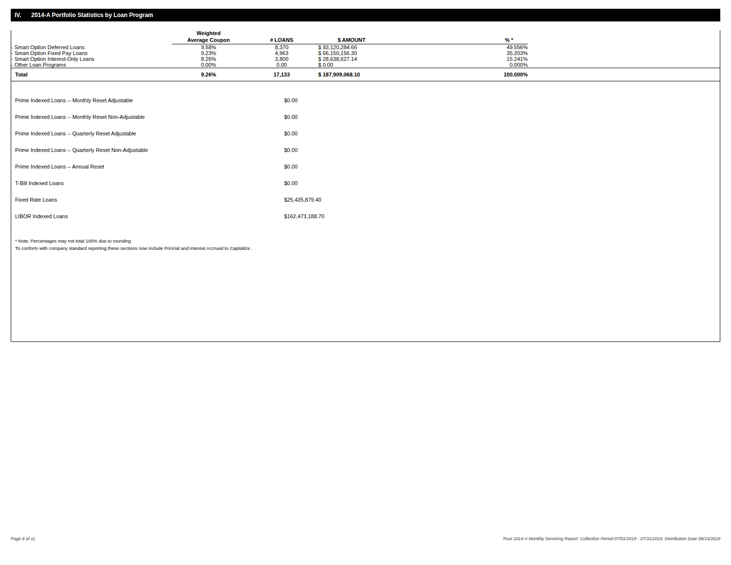IV. 2014-A Portfolio Statistics by Loan Program
| | Weighted Average Coupon | # LOANS | $ AMOUNT | % * | |
| - Smart Option Deferred Loans | 9.58% | 8,370 | $ 93,120,284.66 | 49.556% | |
| - Smart Option Fixed Pay Loans | 9.23% | 4,963 | $ 66,150,156.30 | 35.203% | |
| - Smart Option Interest-Only Loans | 8.26% | 3,800 | $ 28,638,627.14 | 15.241% | |
| - Other Loan Programs | 0.00% | 0.00 | $ 0.00 | 0.000% | |
| Total | 9.26% | 17,133 | $ 187,909,068.10 | 100.000% | |
| Prime Indexed Loans -- Monthly Reset Adjustable | $0.00 | |
| Prime Indexed Loans -- Monthly Reset Non-Adjustable | $0.00 | |
| Prime Indexed Loans -- Quarterly Reset Adjustable | $0.00 | |
| Prime Indexed Loans -- Quarterly Reset Non-Adjustable | $0.00 | |
| Prime Indexed Loans -- Annual Reset | $0.00 | |
| T-Bill Indexed Loans | $0.00 | |
| Fixed Rate Loans | $25,435,879.40 | |
| LIBOR Indexed Loans | $162,473,188.70 | |
* Note: Percentages may not total 100% due to rounding
To conform with company standard reporting these sections now include Princial and Interest Accrued to Capitalize .
Page 6 of 11 Trust 2014-A Monthly Servicing Report: Collection Period 07/01/2019 - 07/31/2019, Distribution Date 08/15/2019